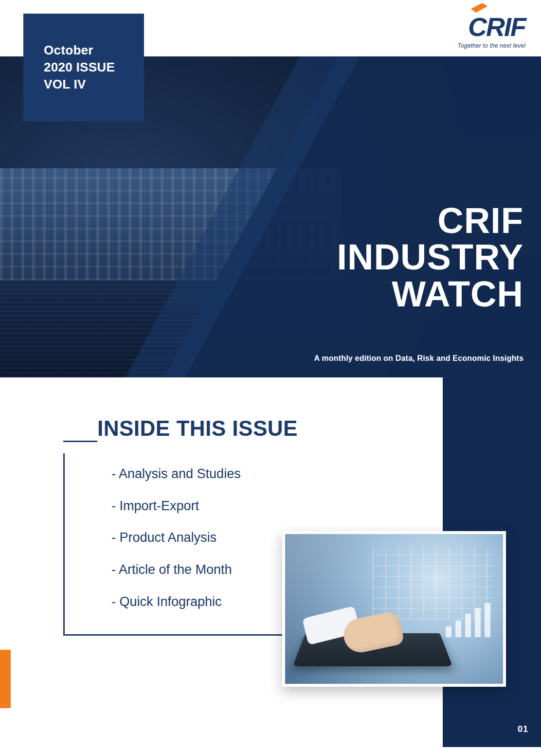CRIF
Together to the next level
October
2020 ISSUE
VOL IV
CRIF
INDUSTRY
WATCH
A monthly edition on Data, Risk and Economic Insights
INSIDE THIS ISSUE
- Analysis and Studies
- Import-Export
- Product Analysis
- Article of the Month
- Quick Infographic
01